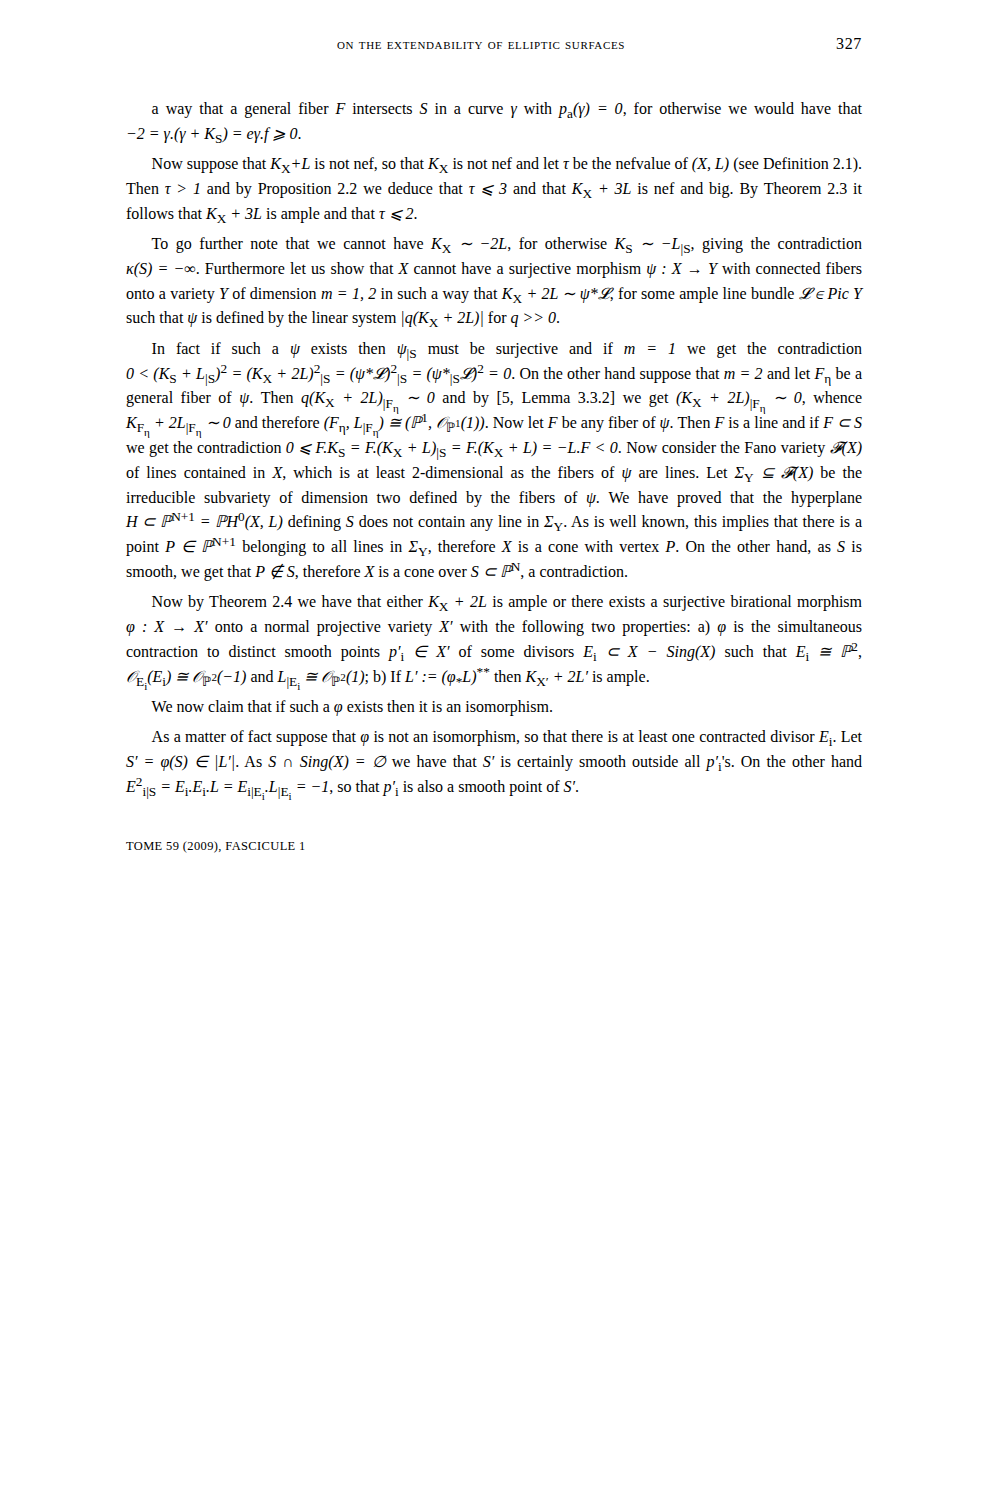on the extendability of elliptic surfaces 327
a way that a general fiber F intersects S in a curve γ with pa(γ) = 0, for otherwise we would have that −2 = γ.(γ + KS) = eγ.f ⩾ 0.
Now suppose that KX+L is not nef, so that KX is not nef and let τ be the nefvalue of (X, L) (see Definition 2.1). Then τ > 1 and by Proposition 2.2 we deduce that τ ⩽ 3 and that KX + 3L is nef and big. By Theorem 2.3 it follows that KX + 3L is ample and that τ ⩽ 2.
To go further note that we cannot have KX ∼ −2L, for otherwise KS ∼ −L|S, giving the contradiction κ(S) = −∞. Furthermore let us show that X cannot have a surjective morphism ψ : X → Y with connected fibers onto a variety Y of dimension m = 1, 2 in such a way that KX + 2L ∼ ψ*𝓛, for some ample line bundle 𝓛 ∈ Pic Y such that ψ is defined by the linear system |q(KX + 2L)| for q >> 0.
In fact if such a ψ exists then ψ|S must be surjective and if m = 1 we get the contradiction 0 < (KS + L|S)2 = (KX + 2L)2|S = (ψ*𝓛)2|S = (ψ*|S𝓛)2 = 0. On the other hand suppose that m = 2 and let Fη be a general fiber of ψ. Then q(KX + 2L)|Fη ∼ 0 and by [5, Lemma 3.3.2] we get (KX + 2L)|Fη ∼ 0, whence KFη + 2L|Fη ∼ 0 and therefore (Fη, L|Fη) ≅ (ℙ1, 𝒪ℙ1(1)). Now let F be any fiber of ψ. Then F is a line and if F ⊂ S we get the contradiction 0 ⩽ F.KS = F.(KX + L)|S = F.(KX + L) = −L.F < 0. Now consider the Fano variety 𝓕(X) of lines contained in X, which is at least 2-dimensional as the fibers of ψ are lines. Let ΣY ⊆ 𝓕(X) be the irreducible subvariety of dimension two defined by the fibers of ψ. We have proved that the hyperplane H ⊂ ℙN+1 = ℙH0(X, L) defining S does not contain any line in ΣY. As is well known, this implies that there is a point P ∈ ℙN+1 belonging to all lines in ΣY, therefore X is a cone with vertex P. On the other hand, as S is smooth, we get that P ∉ S, therefore X is a cone over S ⊂ ℙN, a contradiction.
Now by Theorem 2.4 we have that either KX + 2L is ample or there exists a surjective birational morphism φ : X → X′ onto a normal projective variety X′ with the following two properties: a) φ is the simultaneous contraction to distinct smooth points p′i ∈ X′ of some divisors Ei ⊂ X − Sing(X) such that Ei ≅ ℙ2, 𝒪Ei(Ei) ≅ 𝒪ℙ2(−1) and L|Ei ≅ 𝒪ℙ2(1); b) If L′ := (φ*L)** then KX′ + 2L′ is ample.
We now claim that if such a φ exists then it is an isomorphism.
As a matter of fact suppose that φ is not an isomorphism, so that there is at least one contracted divisor Ei. Let S′ = φ(S) ∈ |L′|. As S ∩ Sing(X) = ∅ we have that S′ is certainly smooth outside all p′i's. On the other hand E2i|S = Ei.Ei.L = Ei|Ei.L|Ei = −1, so that p′i is also a smooth point of S′.
TOME 59 (2009), FASCICULE 1